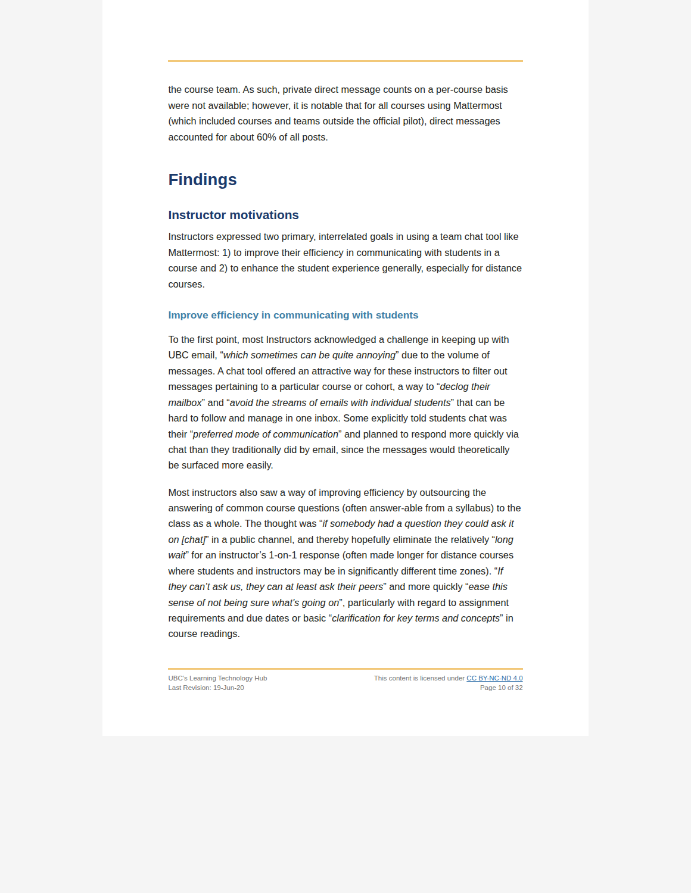the course team. As such, private direct message counts on a per-course basis were not available; however, it is notable that for all courses using Mattermost (which included courses and teams outside the official pilot), direct messages accounted for about 60% of all posts.
Findings
Instructor motivations
Instructors expressed two primary, interrelated goals in using a team chat tool like Mattermost: 1) to improve their efficiency in communicating with students in a course and 2) to enhance the student experience generally, especially for distance courses.
Improve efficiency in communicating with students
To the first point, most Instructors acknowledged a challenge in keeping up with UBC email, “which sometimes can be quite annoying” due to the volume of messages. A chat tool offered an attractive way for these instructors to filter out messages pertaining to a particular course or cohort, a way to “declog their mailbox” and “avoid the streams of emails with individual students” that can be hard to follow and manage in one inbox. Some explicitly told students chat was their “preferred mode of communication” and planned to respond more quickly via chat than they traditionally did by email, since the messages would theoretically be surfaced more easily.
Most instructors also saw a way of improving efficiency by outsourcing the answering of common course questions (often answer-able from a syllabus) to the class as a whole. The thought was “if somebody had a question they could ask it on [chat]” in a public channel, and thereby hopefully eliminate the relatively “long wait” for an instructor’s 1-on-1 response (often made longer for distance courses where students and instructors may be in significantly different time zones). “If they can’t ask us, they can at least ask their peers” and more quickly “ease this sense of not being sure what's going on”, particularly with regard to assignment requirements and due dates or basic “clarification for key terms and concepts” in course readings.
UBC’s Learning Technology Hub Last Revision: 19-Jun-20
This content is licensed under CC BY-NC-ND 4.0 Page 10 of 32